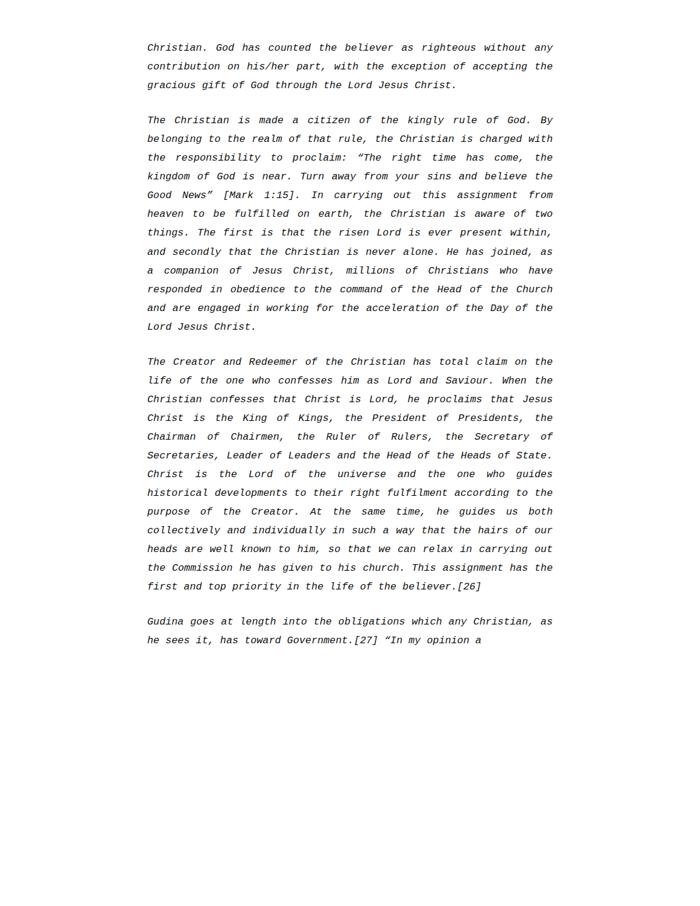Christian. God has counted the believer as righteous without any contribution on his/her part, with the exception of accepting the gracious gift of God through the Lord Jesus Christ.
The Christian is made a citizen of the kingly rule of God. By belonging to the realm of that rule, the Christian is charged with the responsibility to proclaim: “The right time has come, the kingdom of God is near. Turn away from your sins and believe the Good News” [Mark 1:15]. In carrying out this assignment from heaven to be fulfilled on earth, the Christian is aware of two things. The first is that the risen Lord is ever present within, and secondly that the Christian is never alone. He has joined, as a companion of Jesus Christ, millions of Christians who have responded in obedience to the command of the Head of the Church and are engaged in working for the acceleration of the Day of the Lord Jesus Christ.
The Creator and Redeemer of the Christian has total claim on the life of the one who confesses him as Lord and Saviour. When the Christian confesses that Christ is Lord, he proclaims that Jesus Christ is the King of Kings, the President of Presidents, the Chairman of Chairmen, the Ruler of Rulers, the Secretary of Secretaries, Leader of Leaders and the Head of the Heads of State. Christ is the Lord of the universe and the one who guides historical developments to their right fulfilment according to the purpose of the Creator. At the same time, he guides us both collectively and individually in such a way that the hairs of our heads are well known to him, so that we can relax in carrying out the Commission he has given to his church. This assignment has the first and top priority in the life of the believer.[26]
Gudina goes at length into the obligations which any Christian, as he sees it, has toward Government.[27] “In my opinion a